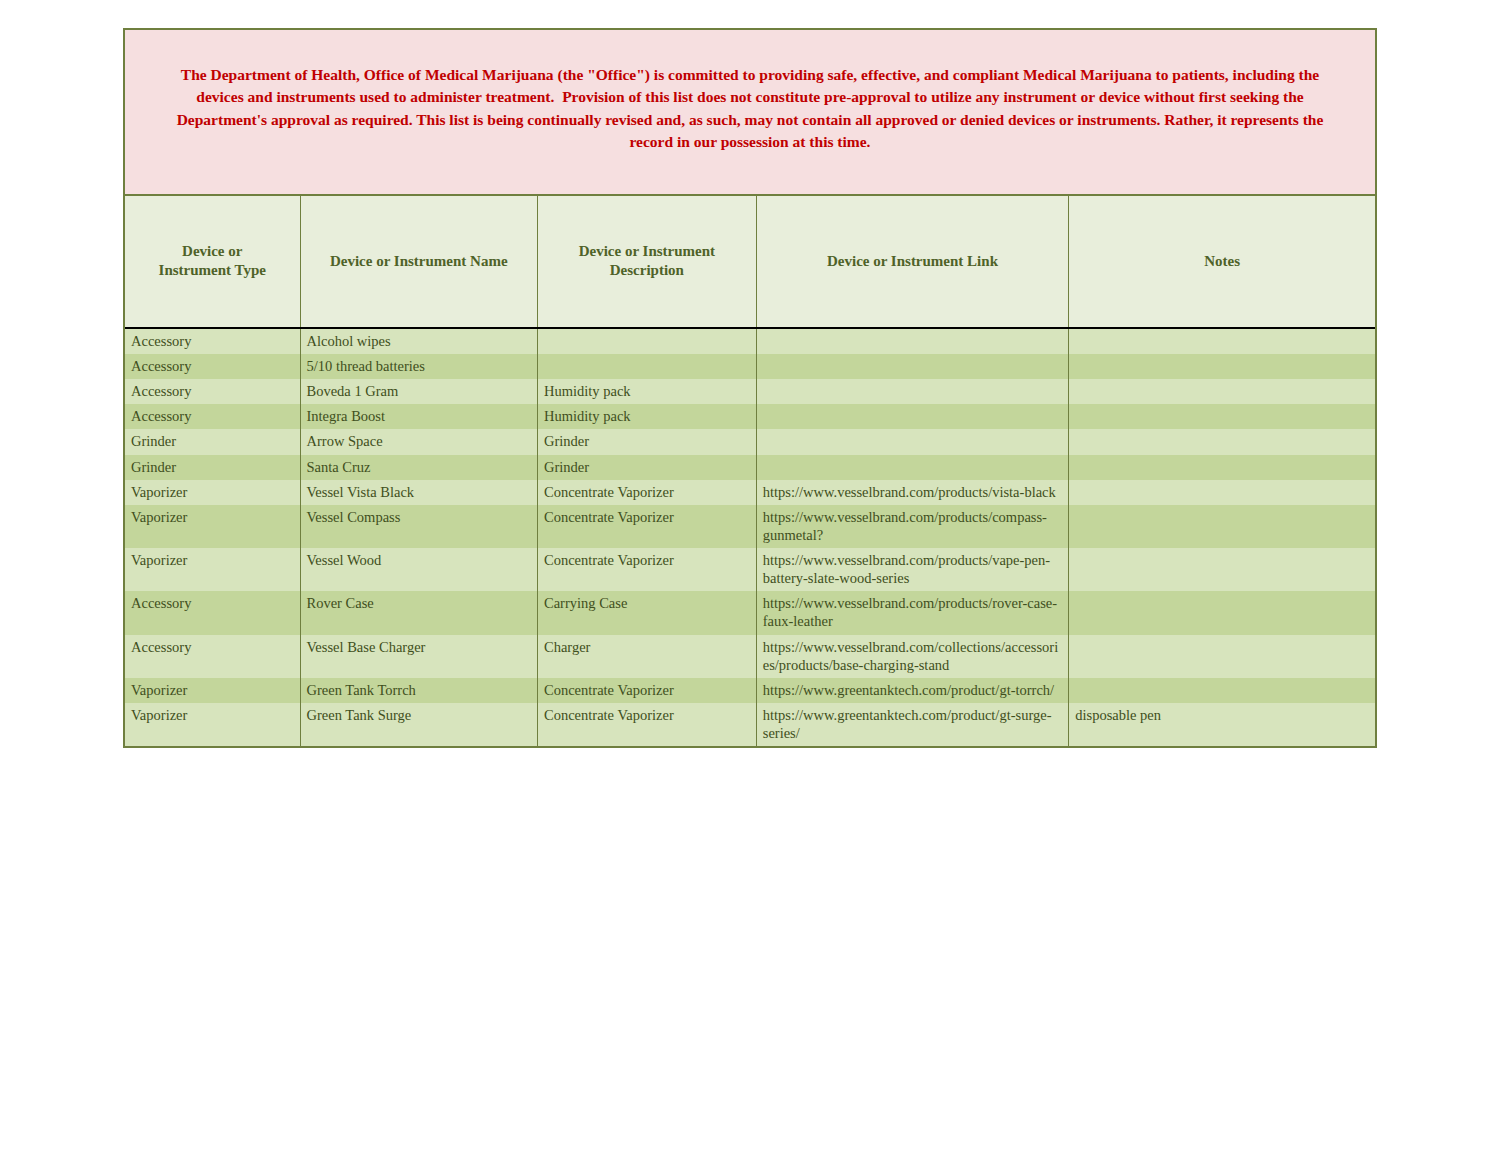The Department of Health, Office of Medical Marijuana (the "Office") is committed to providing safe, effective, and compliant Medical Marijuana to patients, including the devices and instruments used to administer treatment. Provision of this list does not constitute pre-approval to utilize any instrument or device without first seeking the Department's approval as required. This list is being continually revised and, as such, may not contain all approved or denied devices or instruments. Rather, it represents the record in our possession at this time.
| Device or Instrument Type | Device or Instrument Name | Device or Instrument Description | Device or Instrument Link | Notes |
| --- | --- | --- | --- | --- |
| Accessory | Alcohol wipes | | | |
| Accessory | 5/10 thread batteries | | | |
| Accessory | Boveda 1 Gram | Humidity pack | | |
| Accessory | Integra Boost | Humidity pack | | |
| Grinder | Arrow Space | Grinder | | |
| Grinder | Santa Cruz | Grinder | | |
| Vaporizer | Vessel Vista Black | Concentrate Vaporizer | https://www.vesselbrand.com/products/vista-black | |
| Vaporizer | Vessel Compass | Concentrate Vaporizer | https://www.vesselbrand.com/products/compass-gunmetal? | |
| Vaporizer | Vessel Wood | Concentrate Vaporizer | https://www.vesselbrand.com/products/vape-pen-battery-slate-wood-series | |
| Accessory | Rover Case | Carrying Case | https://www.vesselbrand.com/products/rover-case-faux-leather | |
| Accessory | Vessel Base Charger | Charger | https://www.vesselbrand.com/collections/accessories/products/base-charging-stand | |
| Vaporizer | Green Tank Torrch | Concentrate Vaporizer | https://www.greentanktech.com/product/gt-torrch/ | |
| Vaporizer | Green Tank Surge | Concentrate Vaporizer | https://www.greentanktech.com/product/gt-surge-series/ | disposable pen |